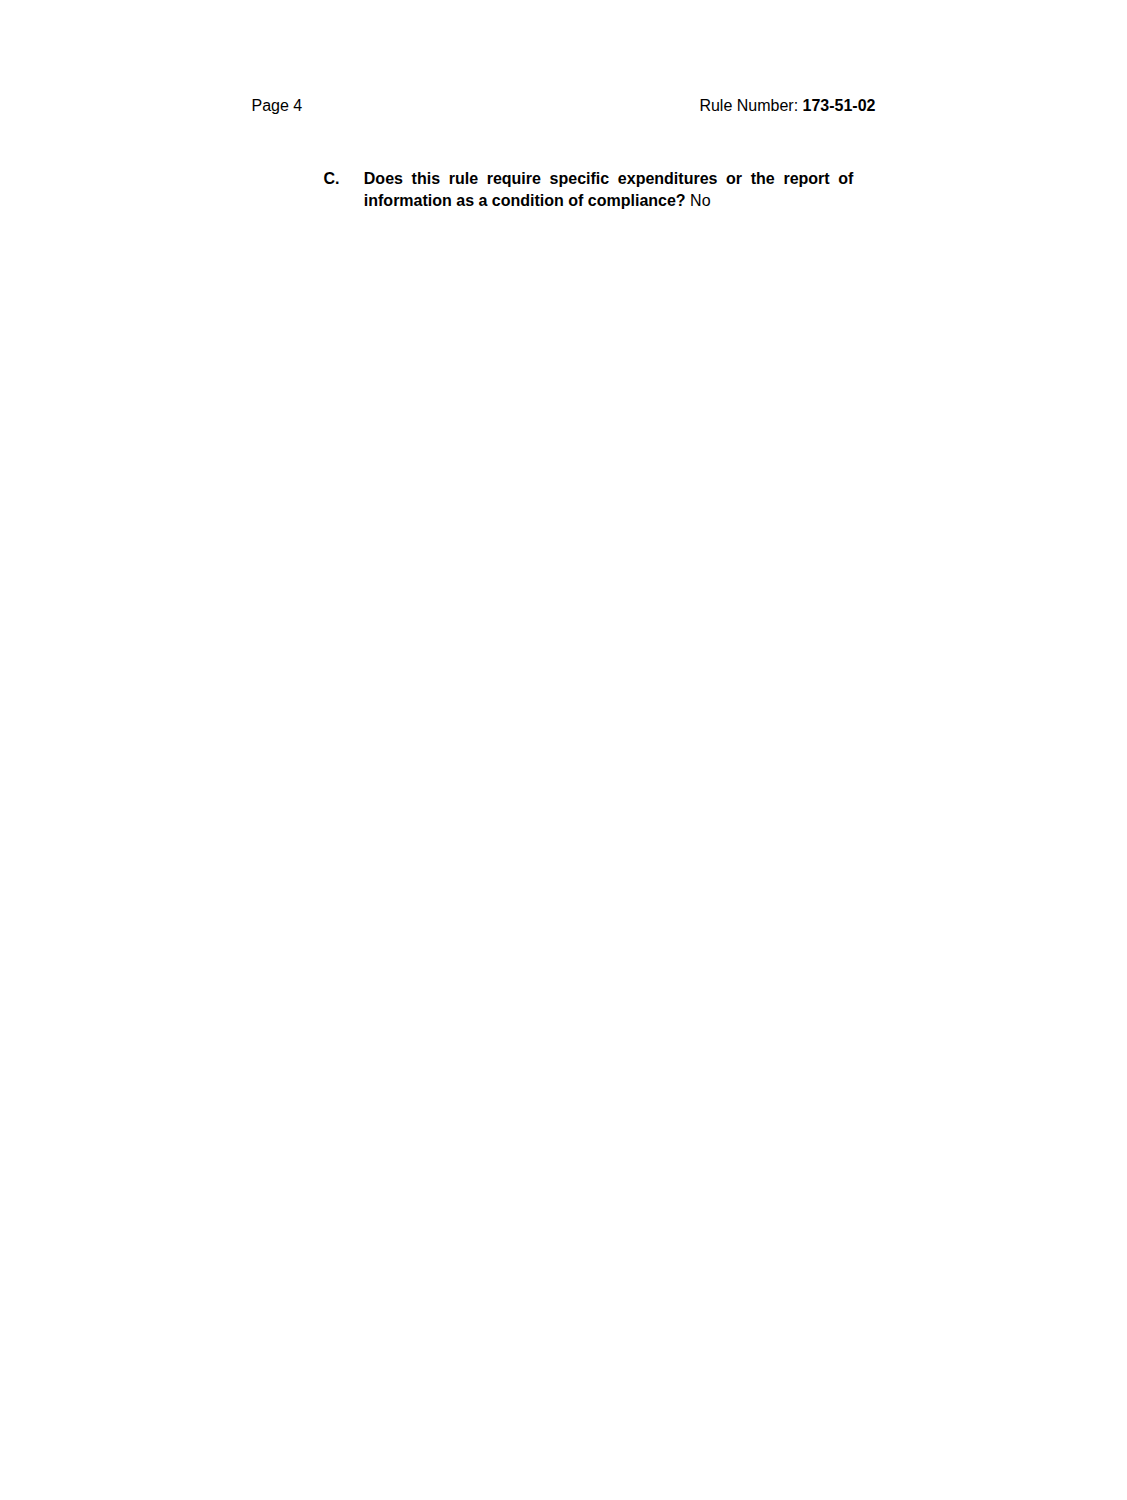Page 4
Rule Number: 173-51-02
C.
Does this rule require specific expenditures or the report of information as a condition of compliance? No